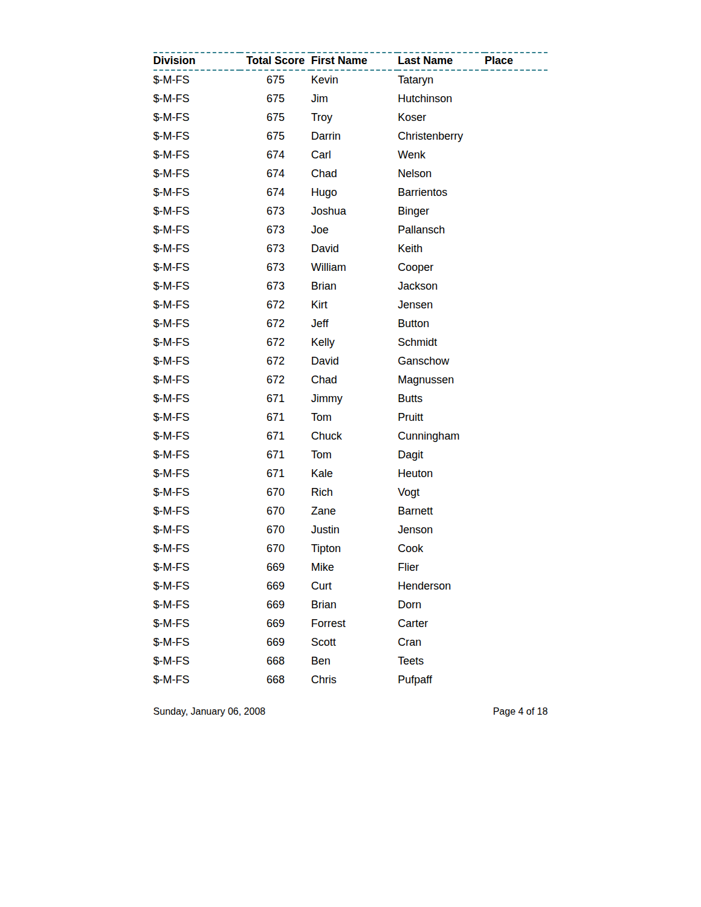| Division | Total Score | First Name | Last Name | Place |
| --- | --- | --- | --- | --- |
| $-M-FS | 675 | Kevin | Tataryn | |
| $-M-FS | 675 | Jim | Hutchinson | |
| $-M-FS | 675 | Troy | Koser | |
| $-M-FS | 675 | Darrin | Christenberry | |
| $-M-FS | 674 | Carl | Wenk | |
| $-M-FS | 674 | Chad | Nelson | |
| $-M-FS | 674 | Hugo | Barrientos | |
| $-M-FS | 673 | Joshua | Binger | |
| $-M-FS | 673 | Joe | Pallansch | |
| $-M-FS | 673 | David | Keith | |
| $-M-FS | 673 | William | Cooper | |
| $-M-FS | 673 | Brian | Jackson | |
| $-M-FS | 672 | Kirt | Jensen | |
| $-M-FS | 672 | Jeff | Button | |
| $-M-FS | 672 | Kelly | Schmidt | |
| $-M-FS | 672 | David | Ganschow | |
| $-M-FS | 672 | Chad | Magnussen | |
| $-M-FS | 671 | Jimmy | Butts | |
| $-M-FS | 671 | Tom | Pruitt | |
| $-M-FS | 671 | Chuck | Cunningham | |
| $-M-FS | 671 | Tom | Dagit | |
| $-M-FS | 671 | Kale | Heuton | |
| $-M-FS | 670 | Rich | Vogt | |
| $-M-FS | 670 | Zane | Barnett | |
| $-M-FS | 670 | Justin | Jenson | |
| $-M-FS | 670 | Tipton | Cook | |
| $-M-FS | 669 | Mike | Flier | |
| $-M-FS | 669 | Curt | Henderson | |
| $-M-FS | 669 | Brian | Dorn | |
| $-M-FS | 669 | Forrest | Carter | |
| $-M-FS | 669 | Scott | Cran | |
| $-M-FS | 668 | Ben | Teets | |
| $-M-FS | 668 | Chris | Pufpaff | |
Sunday, January 06, 2008
Page 4 of 18